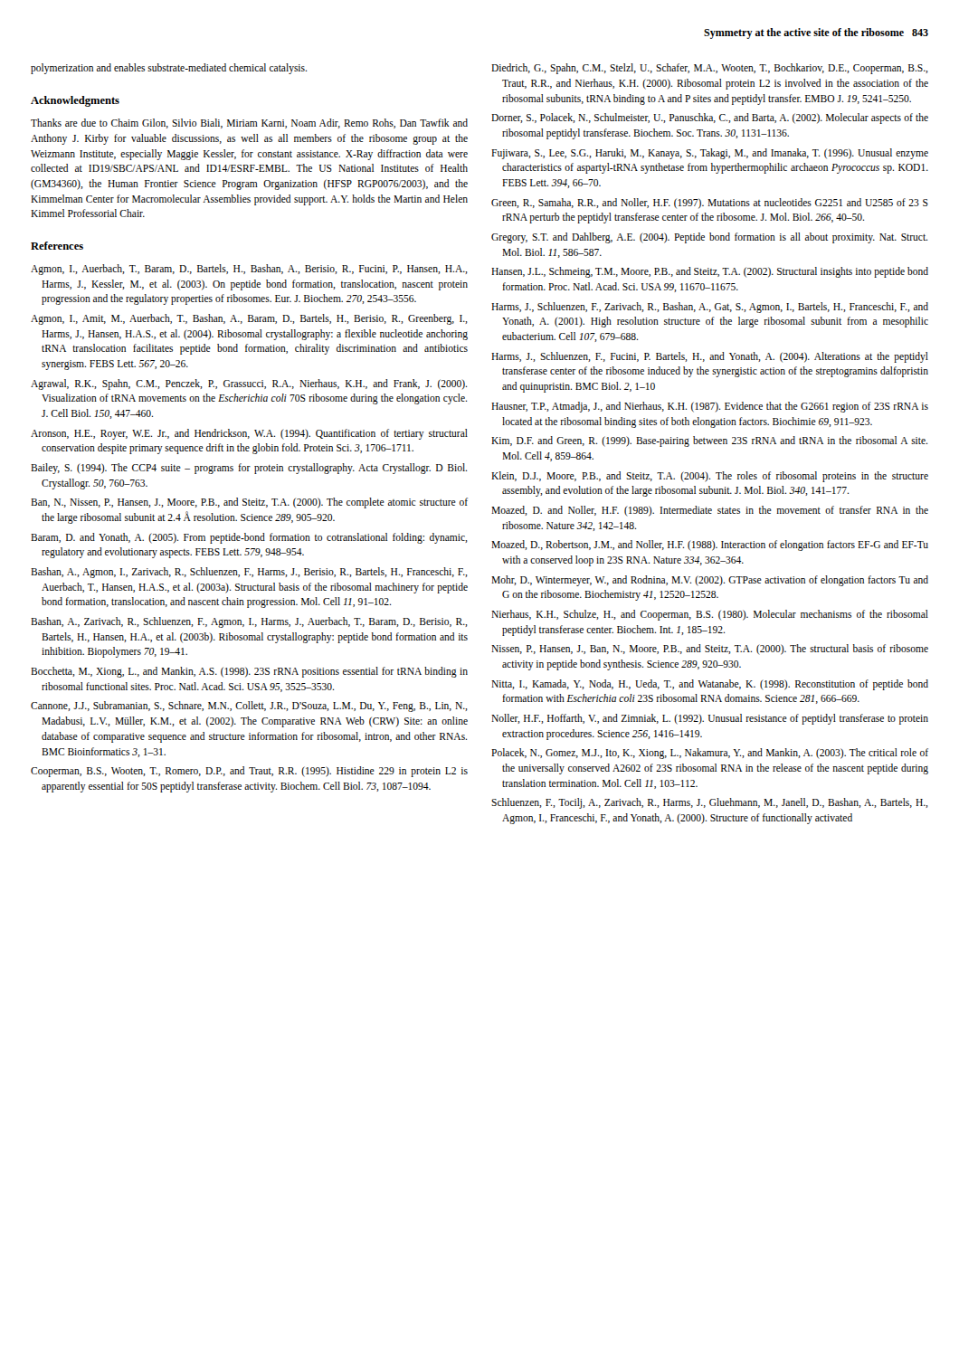Symmetry at the active site of the ribosome 843
polymerization and enables substrate-mediated chemical catalysis.
Acknowledgments
Thanks are due to Chaim Gilon, Silvio Biali, Miriam Karni, Noam Adir, Remo Rohs, Dan Tawfik and Anthony J. Kirby for valuable discussions, as well as all members of the ribosome group at the Weizmann Institute, especially Maggie Kessler, for constant assistance. X-Ray diffraction data were collected at ID19/SBC/APS/ANL and ID14/ESRF-EMBL. The US National Institutes of Health (GM34360), the Human Frontier Science Program Organization (HFSP RGP0076/2003), and the Kimmelman Center for Macromolecular Assemblies provided support. A.Y. holds the Martin and Helen Kimmel Professorial Chair.
References
Agmon, I., Auerbach, T., Baram, D., Bartels, H., Bashan, A., Berisio, R., Fucini, P., Hansen, H.A., Harms, J., Kessler, M., et al. (2003). On peptide bond formation, translocation, nascent protein progression and the regulatory properties of ribosomes. Eur. J. Biochem. 270, 2543–3556.
Agmon, I., Amit, M., Auerbach, T., Bashan, A., Baram, D., Bartels, H., Berisio, R., Greenberg, I., Harms, J., Hansen, H.A.S., et al. (2004). Ribosomal crystallography: a flexible nucleotide anchoring tRNA translocation facilitates peptide bond formation, chirality discrimination and antibiotics synergism. FEBS Lett. 567, 20–26.
Agrawal, R.K., Spahn, C.M., Penczek, P., Grassucci, R.A., Nierhaus, K.H., and Frank, J. (2000). Visualization of tRNA movements on the Escherichia coli 70S ribosome during the elongation cycle. J. Cell Biol. 150, 447–460.
Aronson, H.E., Royer, W.E. Jr., and Hendrickson, W.A. (1994). Quantification of tertiary structural conservation despite primary sequence drift in the globin fold. Protein Sci. 3, 1706–1711.
Bailey, S. (1994). The CCP4 suite – programs for protein crystallography. Acta Crystallogr. D Biol. Crystallogr. 50, 760–763.
Ban, N., Nissen, P., Hansen, J., Moore, P.B., and Steitz, T.A. (2000). The complete atomic structure of the large ribosomal subunit at 2.4 Å resolution. Science 289, 905–920.
Baram, D. and Yonath, A. (2005). From peptide-bond formation to cotranslational folding: dynamic, regulatory and evolutionary aspects. FEBS Lett. 579, 948–954.
Bashan, A., Agmon, I., Zarivach, R., Schluenzen, F., Harms, J., Berisio, R., Bartels, H., Franceschi, F., Auerbach, T., Hansen, H.A.S., et al. (2003a). Structural basis of the ribosomal machinery for peptide bond formation, translocation, and nascent chain progression. Mol. Cell 11, 91–102.
Bashan, A., Zarivach, R., Schluenzen, F., Agmon, I., Harms, J., Auerbach, T., Baram, D., Berisio, R., Bartels, H., Hansen, H.A., et al. (2003b). Ribosomal crystallography: peptide bond formation and its inhibition. Biopolymers 70, 19–41.
Bocchetta, M., Xiong, L., and Mankin, A.S. (1998). 23S rRNA positions essential for tRNA binding in ribosomal functional sites. Proc. Natl. Acad. Sci. USA 95, 3525–3530.
Cannone, J.J., Subramanian, S., Schnare, M.N., Collett, J.R., D'Souza, L.M., Du, Y., Feng, B., Lin, N., Madabusi, L.V., Müller, K.M., et al. (2002). The Comparative RNA Web (CRW) Site: an online database of comparative sequence and structure information for ribosomal, intron, and other RNAs. BMC Bioinformatics 3, 1–31.
Cooperman, B.S., Wooten, T., Romero, D.P., and Traut, R.R. (1995). Histidine 229 in protein L2 is apparently essential for 50S peptidyl transferase activity. Biochem. Cell Biol. 73, 1087–1094.
Diedrich, G., Spahn, C.M., Stelzl, U., Schafer, M.A., Wooten, T., Bochkariov, D.E., Cooperman, B.S., Traut, R.R., and Nierhaus, K.H. (2000). Ribosomal protein L2 is involved in the association of the ribosomal subunits, tRNA binding to A and P sites and peptidyl transfer. EMBO J. 19, 5241–5250.
Dorner, S., Polacek, N., Schulmeister, U., Panuschka, C., and Barta, A. (2002). Molecular aspects of the ribosomal peptidyl transferase. Biochem. Soc. Trans. 30, 1131–1136.
Fujiwara, S., Lee, S.G., Haruki, M., Kanaya, S., Takagi, M., and Imanaka, T. (1996). Unusual enzyme characteristics of aspartyl-tRNA synthetase from hyperthermophilic archaeon Pyrococcus sp. KOD1. FEBS Lett. 394, 66–70.
Green, R., Samaha, R.R., and Noller, H.F. (1997). Mutations at nucleotides G2251 and U2585 of 23 S rRNA perturb the peptidyl transferase center of the ribosome. J. Mol. Biol. 266, 40–50.
Gregory, S.T. and Dahlberg, A.E. (2004). Peptide bond formation is all about proximity. Nat. Struct. Mol. Biol. 11, 586–587.
Hansen, J.L., Schmeing, T.M., Moore, P.B., and Steitz, T.A. (2002). Structural insights into peptide bond formation. Proc. Natl. Acad. Sci. USA 99, 11670–11675.
Harms, J., Schluenzen, F., Zarivach, R., Bashan, A., Gat, S., Agmon, I., Bartels, H., Franceschi, F., and Yonath, A. (2001). High resolution structure of the large ribosomal subunit from a mesophilic eubacterium. Cell 107, 679–688.
Harms, J., Schluenzen, F., Fucini, P. Bartels, H., and Yonath, A. (2004). Alterations at the peptidyl transferase center of the ribosome induced by the synergistic action of the streptogramins dalfopristin and quinupristin. BMC Biol. 2, 1–10
Hausner, T.P., Atmadja, J., and Nierhaus, K.H. (1987). Evidence that the G2661 region of 23S rRNA is located at the ribosomal binding sites of both elongation factors. Biochimie 69, 911–923.
Kim, D.F. and Green, R. (1999). Base-pairing between 23S rRNA and tRNA in the ribosomal A site. Mol. Cell 4, 859–864.
Klein, D.J., Moore, P.B., and Steitz, T.A. (2004). The roles of ribosomal proteins in the structure assembly, and evolution of the large ribosomal subunit. J. Mol. Biol. 340, 141–177.
Moazed, D. and Noller, H.F. (1989). Intermediate states in the movement of transfer RNA in the ribosome. Nature 342, 142–148.
Moazed, D., Robertson, J.M., and Noller, H.F. (1988). Interaction of elongation factors EF-G and EF-Tu with a conserved loop in 23S RNA. Nature 334, 362–364.
Mohr, D., Wintermeyer, W., and Rodnina, M.V. (2002). GTPase activation of elongation factors Tu and G on the ribosome. Biochemistry 41, 12520–12528.
Nierhaus, K.H., Schulze, H., and Cooperman, B.S. (1980). Molecular mechanisms of the ribosomal peptidyl transferase center. Biochem. Int. 1, 185–192.
Nissen, P., Hansen, J., Ban, N., Moore, P.B., and Steitz, T.A. (2000). The structural basis of ribosome activity in peptide bond synthesis. Science 289, 920–930.
Nitta, I., Kamada, Y., Noda, H., Ueda, T., and Watanabe, K. (1998). Reconstitution of peptide bond formation with Escherichia coli 23S ribosomal RNA domains. Science 281, 666–669.
Noller, H.F., Hoffarth, V., and Zimniak, L. (1992). Unusual resistance of peptidyl transferase to protein extraction procedures. Science 256, 1416–1419.
Polacek, N., Gomez, M.J., Ito, K., Xiong, L., Nakamura, Y., and Mankin, A. (2003). The critical role of the universally conserved A2602 of 23S ribosomal RNA in the release of the nascent peptide during translation termination. Mol. Cell 11, 103–112.
Schluenzen, F., Tocilj, A., Zarivach, R., Harms, J., Gluehmann, M., Janell, D., Bashan, A., Bartels, H., Agmon, I., Franceschi, F., and Yonath, A. (2000). Structure of functionally activated